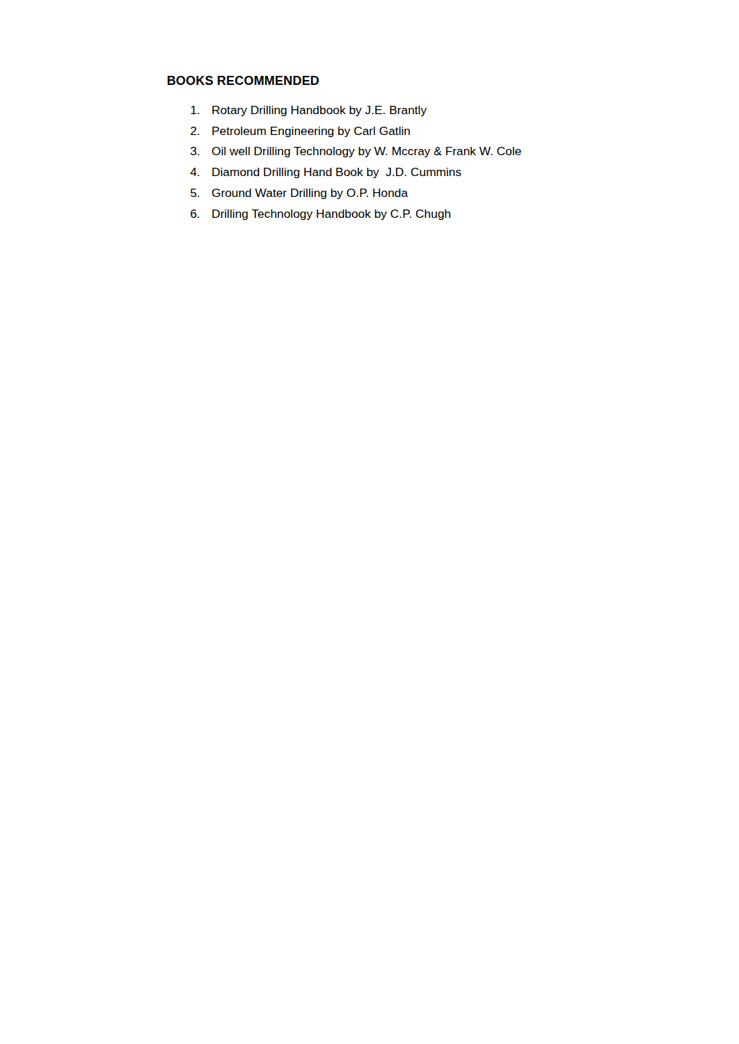BOOKS RECOMMENDED
Rotary Drilling Handbook by J.E. Brantly
Petroleum Engineering by Carl Gatlin
Oil well Drilling Technology by W. Mccray & Frank W. Cole
Diamond Drilling Hand Book by J.D. Cummins
Ground Water Drilling by O.P. Honda
Drilling Technology Handbook by C.P. Chugh